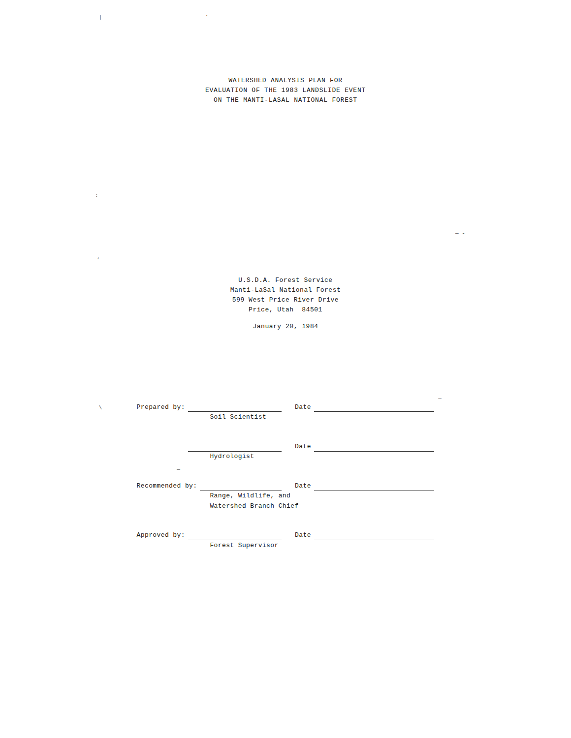| : , \ . — - — — —
WATERSHED ANALYSIS PLAN FOR
EVALUATION OF THE 1983 LANDSLIDE EVENT
ON THE MANTI-LASAL NATIONAL FOREST
U.S.D.A. Forest Service
Manti-LaSal National Forest
599 West Price River Drive
Price, Utah 84501
January 20, 1984
Prepared by: Date
Soil Scientist
Prepared by: Date
Hydrologist
Recommended by: Date
Range, Wildlife, and
Watershed Branch Chief
Approved by: Date
Forest Supervisor